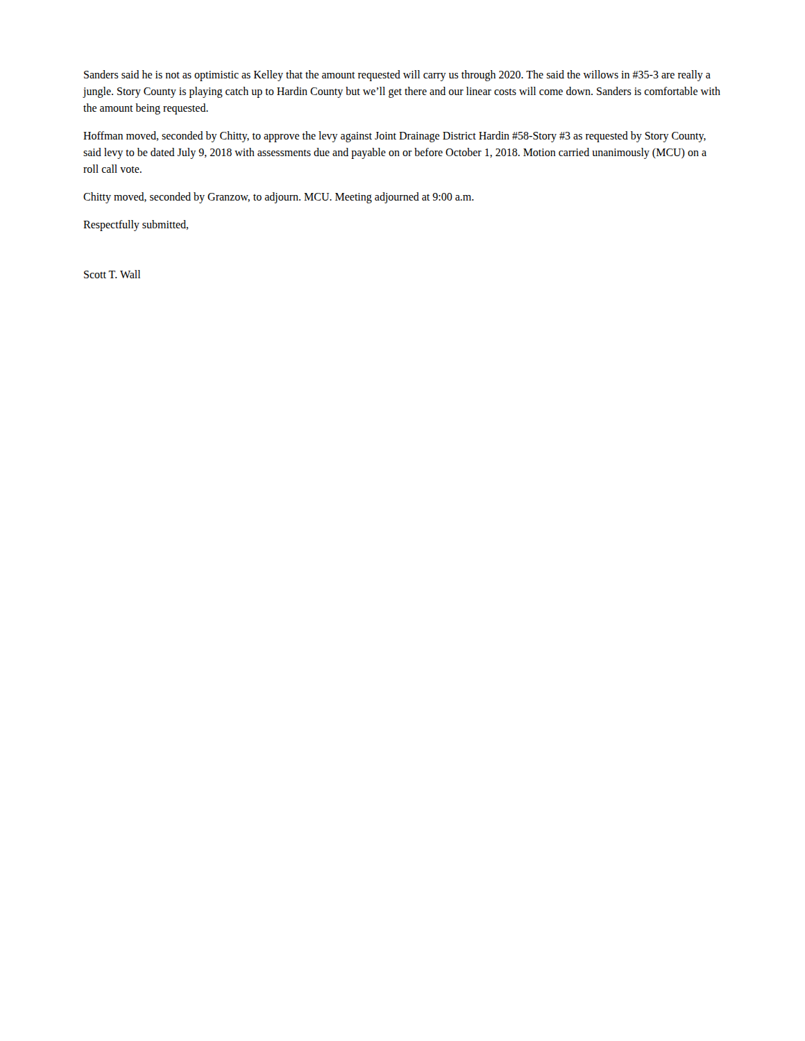Sanders said he is not as optimistic as Kelley that the amount requested will carry us through 2020. The said the willows in #35-3 are really a jungle. Story County is playing catch up to Hardin County but we’ll get there and our linear costs will come down. Sanders is comfortable with the amount being requested.
Hoffman moved, seconded by Chitty, to approve the levy against Joint Drainage District Hardin #58-Story #3 as requested by Story County, said levy to be dated July 9, 2018 with assessments due and payable on or before October 1, 2018. Motion carried unanimously (MCU) on a roll call vote.
Chitty moved, seconded by Granzow, to adjourn. MCU. Meeting adjourned at 9:00 a.m.
Respectfully submitted,
Scott T. Wall